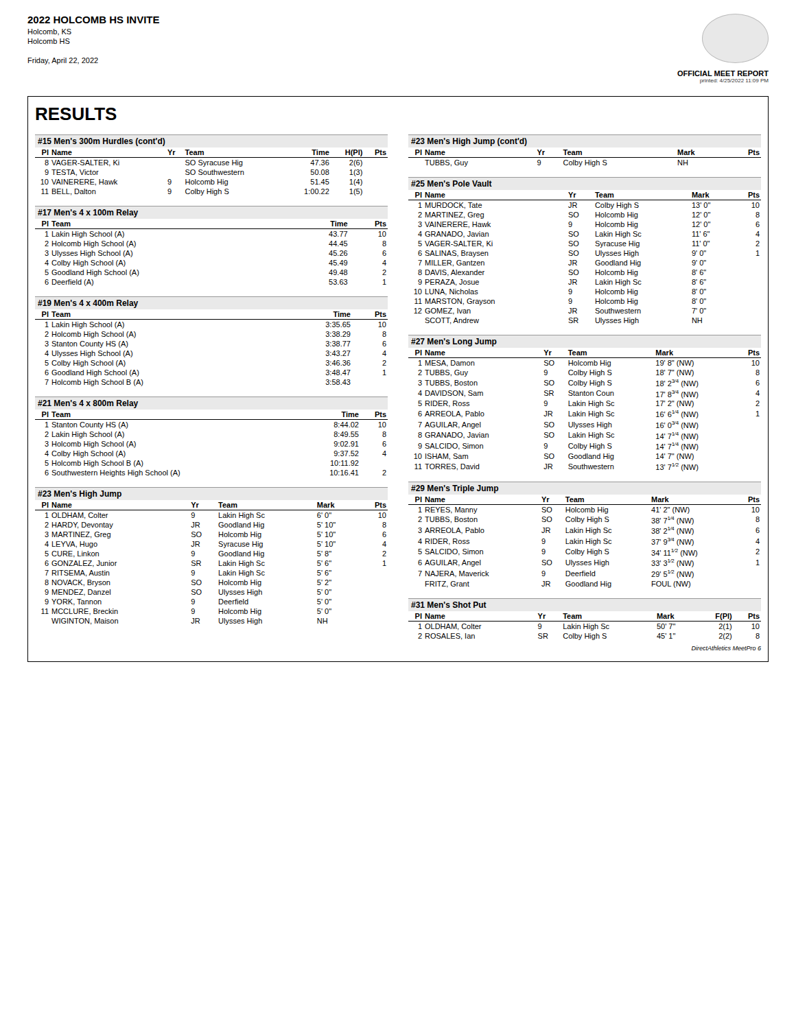2022 HOLCOMB HS INVITE
Holcomb, KS
Holcomb HS
Friday, April 22, 2022
Heartland Timing
OFFICIAL MEET REPORT
printed: 4/25/2022 11:09 PM
RESULTS
#15 Men's 300m Hurdles (cont'd)
| Pl | Name | Yr | Team | Time | H(Pl) | Pts |
| --- | --- | --- | --- | --- | --- | --- |
| 8 | VAGER-SALTER, Ki | | SO Syracuse Hig | 47.36 | 2(6) | |
| 9 | TESTA, Victor | | SO Southwestern | 50.08 | 1(3) | |
| 10 | VAINERERE, Hawk | 9 | Holcomb Hig | 51.45 | 1(4) | |
| 11 | BELL, Dalton | 9 | Colby High S | 1:00.22 | 1(5) | |
#17 Men's 4 x 100m Relay
| Pl | Team | Time | Pts |
| --- | --- | --- | --- |
| 1 | Lakin High School (A) | 43.77 | 10 |
| 2 | Holcomb High School (A) | 44.45 | 8 |
| 3 | Ulysses High School (A) | 45.26 | 6 |
| 4 | Colby High School (A) | 45.49 | 4 |
| 5 | Goodland High School (A) | 49.48 | 2 |
| 6 | Deerfield (A) | 53.63 | 1 |
#19 Men's 4 x 400m Relay
| Pl | Team | Time | Pts |
| --- | --- | --- | --- |
| 1 | Lakin High School (A) | 3:35.65 | 10 |
| 2 | Holcomb High School (A) | 3:38.29 | 8 |
| 3 | Stanton County HS (A) | 3:38.77 | 6 |
| 4 | Ulysses High School (A) | 3:43.27 | 4 |
| 5 | Colby High School (A) | 3:46.36 | 2 |
| 6 | Goodland High School (A) | 3:48.47 | 1 |
| 7 | Holcomb High School B (A) | 3:58.43 | |
#21 Men's 4 x 800m Relay
| Pl | Team | Time | Pts |
| --- | --- | --- | --- |
| 1 | Stanton County HS (A) | 8:44.02 | 10 |
| 2 | Lakin High School (A) | 8:49.55 | 8 |
| 3 | Holcomb High School (A) | 9:02.91 | 6 |
| 4 | Colby High School (A) | 9:37.52 | 4 |
| 5 | Holcomb High School B (A) | 10:11.92 | |
| 6 | Southwestern Heights High School (A) | 10:16.41 | 2 |
#23 Men's High Jump
| Pl | Name | Yr | Team | Mark | Pts |
| --- | --- | --- | --- | --- | --- |
| 1 | OLDHAM, Colter | 9 | Lakin High Sc | 6' 0" | 10 |
| 2 | HARDY, Devontay | JR | Goodland Hig | 5' 10" | 8 |
| 3 | MARTINEZ, Greg | SO | Holcomb Hig | 5' 10" | 6 |
| 4 | LEYVA, Hugo | JR | Syracuse Hig | 5' 10" | 4 |
| 5 | CURE, Linkon | 9 | Goodland Hig | 5' 8" | 2 |
| 6 | GONZALEZ, Junior | SR | Lakin High Sc | 5' 6" | 1 |
| 7 | RITSEMA, Austin | 9 | Lakin High Sc | 5' 6" | |
| 8 | NOVACK, Bryson | SO | Holcomb Hig | 5' 2" | |
| 9 | MENDEZ, Danzel | SO | Ulysses High | 5' 0" | |
| 9 | YORK, Tannon | 9 | Deerfield | 5' 0" | |
| 11 | MCCLURE, Breckin | 9 | Holcomb Hig | 5' 0" | |
| | WIGINTON, Maison | JR | Ulysses High | NH | |
#23 Men's High Jump (cont'd)
| Pl | Name | Yr | Team | Mark | Pts |
| --- | --- | --- | --- | --- | --- |
| | TUBBS, Guy | 9 | Colby High S | NH | |
#25 Men's Pole Vault
| Pl | Name | Yr | Team | Mark | Pts |
| --- | --- | --- | --- | --- | --- |
| 1 | MURDOCK, Tate | JR | Colby High S | 13' 0" | 10 |
| 2 | MARTINEZ, Greg | SO | Holcomb Hig | 12' 0" | 8 |
| 3 | VAINERERE, Hawk | 9 | Holcomb Hig | 12' 0" | 6 |
| 4 | GRANADO, Javian | SO | Lakin High Sc | 11' 6" | 4 |
| 5 | VAGER-SALTER, Ki | SO | Syracuse Hig | 11' 0" | 2 |
| 6 | SALINAS, Braysen | SO | Ulysses High | 9' 0" | 1 |
| 7 | MILLER, Gantzen | JR | Goodland Hig | 9' 0" | |
| 8 | DAVIS, Alexander | SO | Holcomb Hig | 8' 6" | |
| 9 | PERAZA, Josue | JR | Lakin High Sc | 8' 6" | |
| 10 | LUNA, Nicholas | 9 | Holcomb Hig | 8' 0" | |
| 11 | MARSTON, Grayson | 9 | Holcomb Hig | 8' 0" | |
| 12 | GOMEZ, Ivan | JR | Southwestern | 7' 0" | |
| | SCOTT, Andrew | SR | Ulysses High | NH | |
#27 Men's Long Jump
| Pl | Name | Yr | Team | Mark | Pts |
| --- | --- | --- | --- | --- | --- |
| 1 | MESA, Damon | SO | Holcomb Hig | 19' 8" (NW) | 10 |
| 2 | TUBBS, Guy | 9 | Colby High S | 18' 7" (NW) | 8 |
| 3 | TUBBS, Boston | SO | Colby High S | 18' 2 3⁄4 (NW) | 6 |
| 4 | DAVIDSON, Sam | SR | Stanton Coun | 17' 8 3⁄4 (NW) | 4 |
| 5 | RIDER, Ross | 9 | Lakin High Sc | 17' 2" (NW) | 2 |
| 6 | ARREOLA, Pablo | JR | Lakin High Sc | 16' 6 1⁄4 (NW) | 1 |
| 7 | AGUILAR, Angel | SO | Ulysses High | 16' 0 3⁄4 (NW) | |
| 8 | GRANADO, Javian | SO | Lakin High Sc | 14' 7 1⁄4 (NW) | |
| 9 | SALCIDO, Simon | 9 | Colby High S | 14' 7 1⁄4 (NW) | |
| 10 | ISHAM, Sam | SO | Goodland Hig | 14' 7" (NW) | |
| 11 | TORRES, David | JR | Southwestern | 13' 7 1⁄2 (NW) | |
#29 Men's Triple Jump
| Pl | Name | Yr | Team | Mark | Pts |
| --- | --- | --- | --- | --- | --- |
| 1 | REYES, Manny | SO | Holcomb Hig | 41' 2" (NW) | 10 |
| 2 | TUBBS, Boston | SO | Colby High S | 38' 7 1⁄4 (NW) | 8 |
| 3 | ARREOLA, Pablo | JR | Lakin High Sc | 38' 2 1⁄4 (NW) | 6 |
| 4 | RIDER, Ross | 9 | Lakin High Sc | 37' 9 3⁄4 (NW) | 4 |
| 5 | SALCIDO, Simon | 9 | Colby High S | 34' 11 1⁄2 (NW) | 2 |
| 6 | AGUILAR, Angel | SO | Ulysses High | 33' 3 1⁄2 (NW) | 1 |
| 7 | NAJERA, Maverick | 9 | Deerfield | 29' 5 1⁄2 (NW) | |
| | FRITZ, Grant | JR | Goodland Hig | FOUL (NW) | |
#31 Men's Shot Put
| Pl | Name | Yr | Team | Mark | F(Pl) | Pts |
| --- | --- | --- | --- | --- | --- | --- |
| 1 | OLDHAM, Colter | 9 | Lakin High Sc | 50' 7" | 2(1) | 10 |
| 2 | ROSALES, Ian | SR | Colby High S | 45' 1" | 2(2) | 8 |
DirectAthletics MeetPro 6